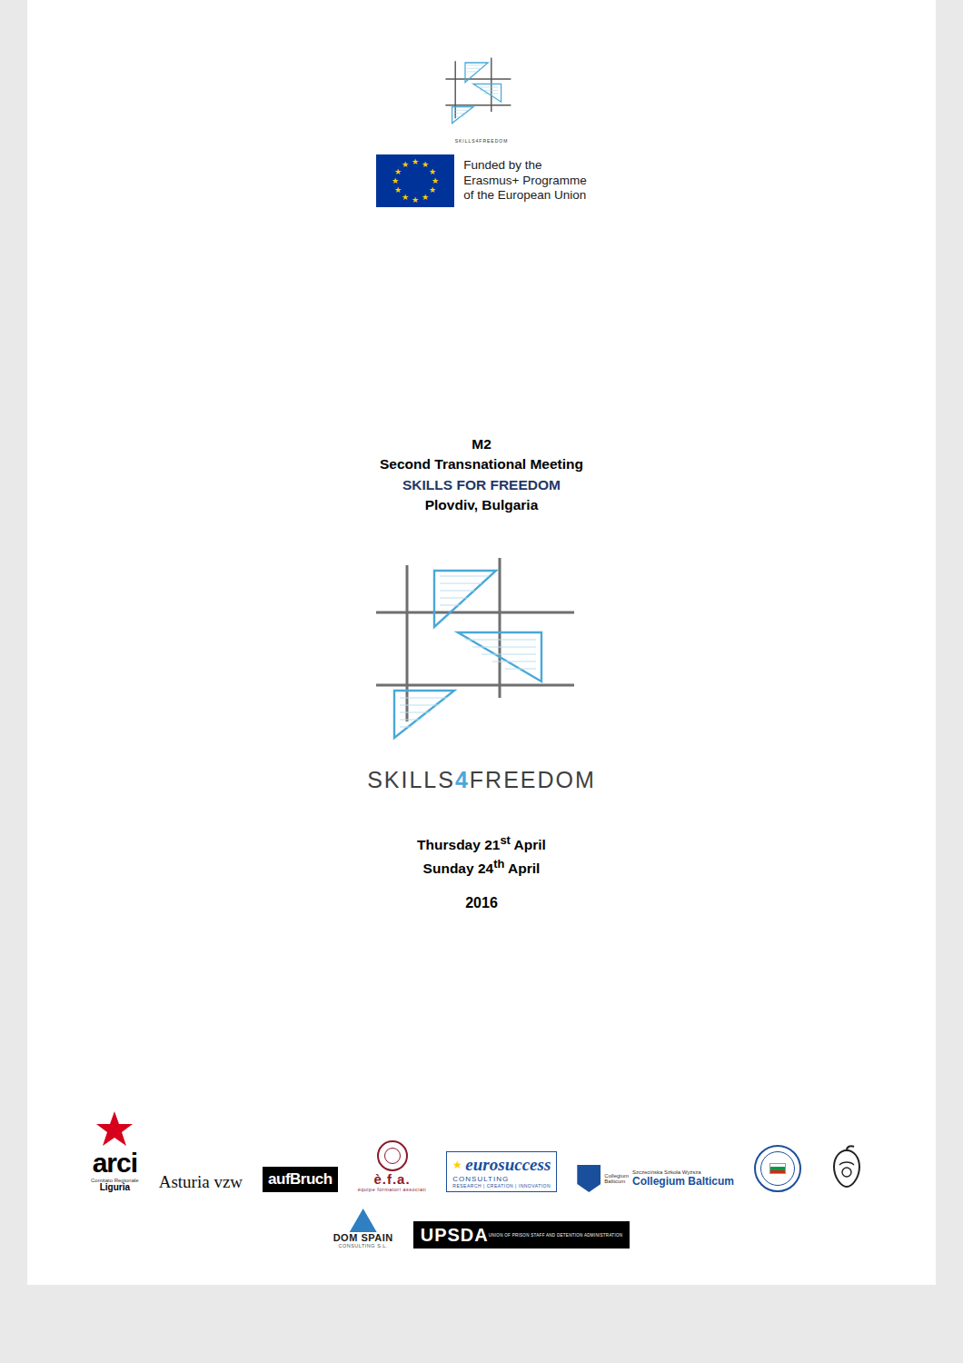SKILLS4FREEDOM
★ ★ ★ ★ ★ ★ ★ ★ ★ ★ ★ ★
Funded by the
Erasmus+ Programme
of the European Union
M2
Second Transnational Meeting
SKILLS FOR FREEDOM
Plovdiv, Bulgaria
SKILLS4 FREEDOM
Thursday 21st April
Sunday 24th April
2016
arci
Comitato Regionale
Liguria
Asturia vzw
aufBruch
è.f.a.
équipe formatori associati
★ eurosuccess
CONSULTING
RESEARCH | CREATION | INNOVATION
Collegium
Balticum
Szczecińska Szkoła Wyższa
Collegium Balticum
DOM SPAIN
CONSULTING S.L.
UPSDA UNION OF PRISON STAFF AND DETENTION ADMINISTRATION